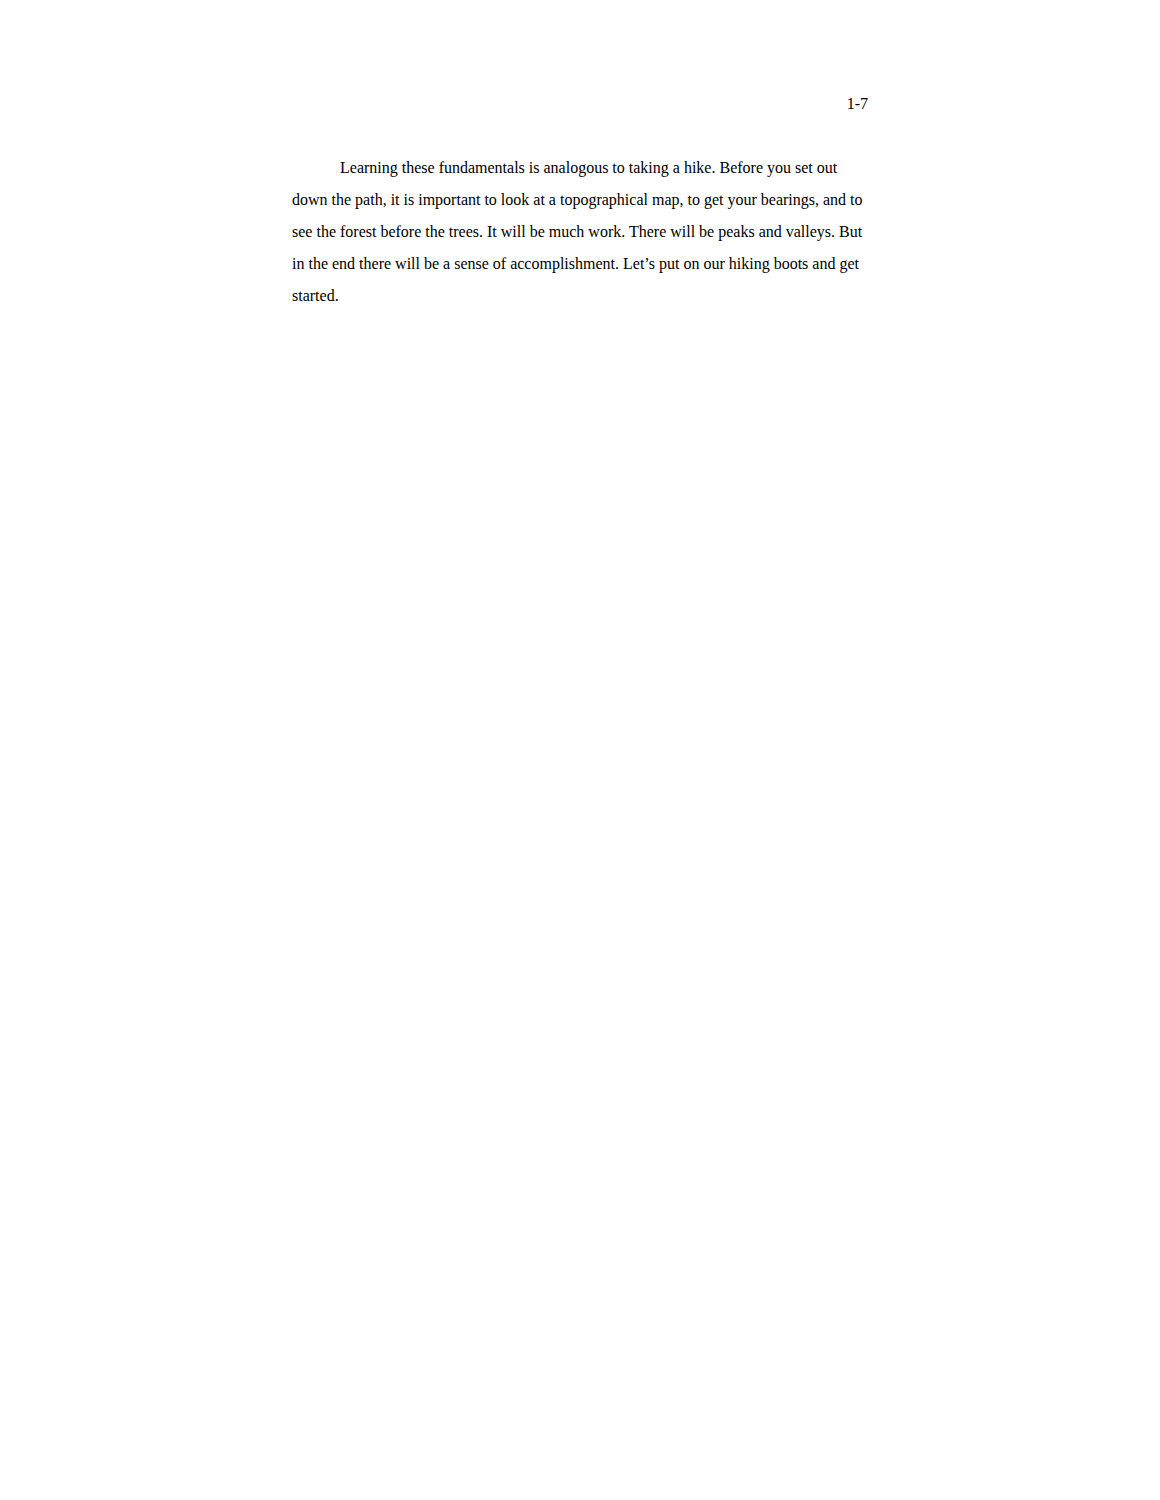1-7
Learning these fundamentals is analogous to taking a hike. Before you set out down the path, it is important to look at a topographical map, to get your bearings, and to see the forest before the trees. It will be much work. There will be peaks and valleys. But in the end there will be a sense of accomplishment. Let’s put on our hiking boots and get started.